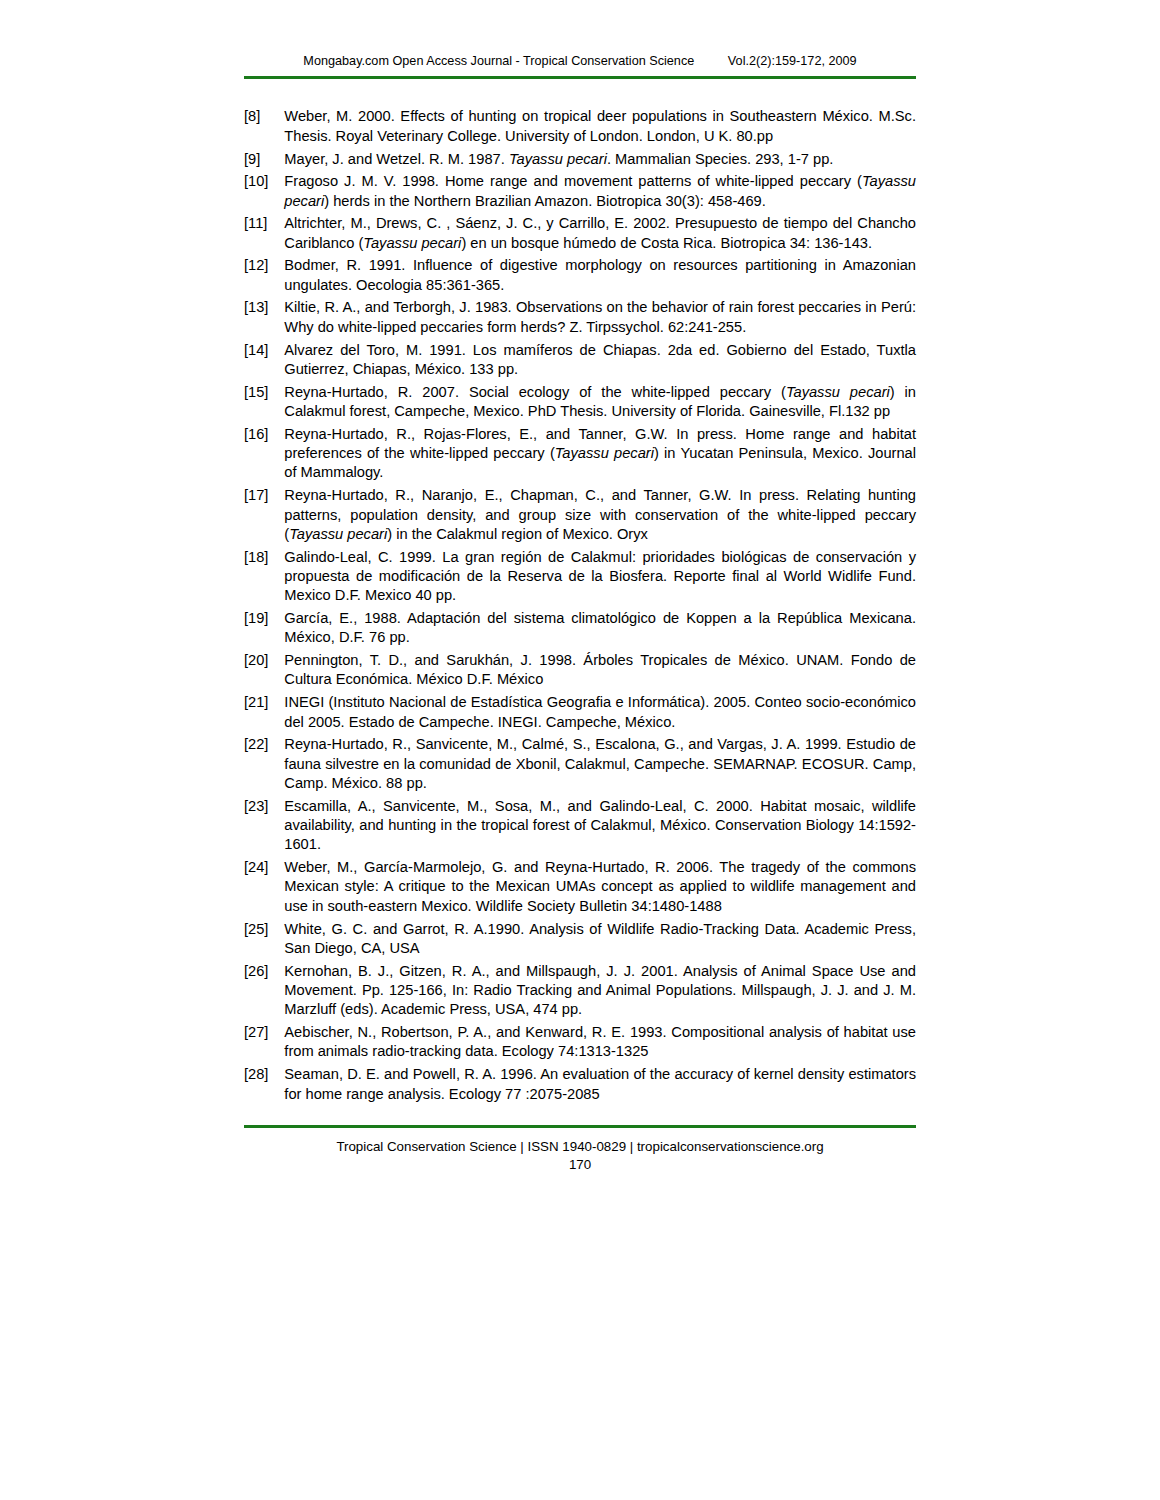Mongabay.com Open Access Journal - Tropical Conservation Science Vol.2(2):159-172, 2009
[8] Weber, M. 2000. Effects of hunting on tropical deer populations in Southeastern México. M.Sc. Thesis. Royal Veterinary College. University of London. London, U K. 80.pp
[9] Mayer, J. and Wetzel. R. M. 1987. Tayassu pecari. Mammalian Species. 293, 1-7 pp.
[10] Fragoso J. M. V. 1998. Home range and movement patterns of white-lipped peccary (Tayassu pecari) herds in the Northern Brazilian Amazon. Biotropica 30(3): 458-469.
[11] Altrichter, M., Drews, C. , Sáenz, J. C., y Carrillo, E. 2002. Presupuesto de tiempo del Chancho Cariblanco (Tayassu pecari) en un bosque húmedo de Costa Rica. Biotropica 34: 136-143.
[12] Bodmer, R. 1991. Influence of digestive morphology on resources partitioning in Amazonian ungulates. Oecologia 85:361-365.
[13] Kiltie, R. A., and Terborgh, J. 1983. Observations on the behavior of rain forest peccaries in Perú: Why do white-lipped peccaries form herds? Z. Tirpssychol. 62:241-255.
[14] Alvarez del Toro, M. 1991. Los mamíferos de Chiapas. 2da ed. Gobierno del Estado, Tuxtla Gutierrez, Chiapas, México. 133 pp.
[15] Reyna-Hurtado, R. 2007. Social ecology of the white-lipped peccary (Tayassu pecari) in Calakmul forest, Campeche, Mexico. PhD Thesis. University of Florida. Gainesville, Fl.132 pp
[16] Reyna-Hurtado, R., Rojas-Flores, E., and Tanner, G.W. In press. Home range and habitat preferences of the white-lipped peccary (Tayassu pecari) in Yucatan Peninsula, Mexico. Journal of Mammalogy.
[17] Reyna-Hurtado, R., Naranjo, E., Chapman, C., and Tanner, G.W. In press. Relating hunting patterns, population density, and group size with conservation of the white-lipped peccary (Tayassu pecari) in the Calakmul region of Mexico. Oryx
[18] Galindo-Leal, C. 1999. La gran región de Calakmul: prioridades biológicas de conservación y propuesta de modificación de la Reserva de la Biosfera. Reporte final al World Widlife Fund. Mexico D.F. Mexico 40 pp.
[19] García, E., 1988. Adaptación del sistema climatológico de Koppen a la República Mexicana. México, D.F. 76 pp.
[20] Pennington, T. D., and Sarukhán, J. 1998. Árboles Tropicales de México. UNAM. Fondo de Cultura Económica. México D.F. México
[21] INEGI (Instituto Nacional de Estadística Geografia e Informática). 2005. Conteo socio-económico del 2005. Estado de Campeche. INEGI. Campeche, México.
[22] Reyna-Hurtado, R., Sanvicente, M., Calmé, S., Escalona, G., and Vargas, J. A. 1999. Estudio de fauna silvestre en la comunidad de Xbonil, Calakmul, Campeche. SEMARNAP. ECOSUR. Camp, Camp. México. 88 pp.
[23] Escamilla, A., Sanvicente, M., Sosa, M., and Galindo-Leal, C. 2000. Habitat mosaic, wildlife availability, and hunting in the tropical forest of Calakmul, México. Conservation Biology 14:1592-1601.
[24] Weber, M., García-Marmolejo, G. and Reyna-Hurtado, R. 2006. The tragedy of the commons Mexican style: A critique to the Mexican UMAs concept as applied to wildlife management and use in south-eastern Mexico. Wildlife Society Bulletin 34:1480-1488
[25] White, G. C. and Garrot, R. A.1990. Analysis of Wildlife Radio-Tracking Data. Academic Press, San Diego, CA, USA
[26] Kernohan, B. J., Gitzen, R. A., and Millspaugh, J. J. 2001. Analysis of Animal Space Use and Movement. Pp. 125-166, In: Radio Tracking and Animal Populations. Millspaugh, J. J. and J. M. Marzluff (eds). Academic Press, USA, 474 pp.
[27] Aebischer, N., Robertson, P. A., and Kenward, R. E. 1993. Compositional analysis of habitat use from animals radio-tracking data. Ecology 74:1313-1325
[28] Seaman, D. E. and Powell, R. A. 1996. An evaluation of the accuracy of kernel density estimators for home range analysis. Ecology 77 :2075-2085
Tropical Conservation Science | ISSN 1940-0829 | tropicalconservationscience.org 170